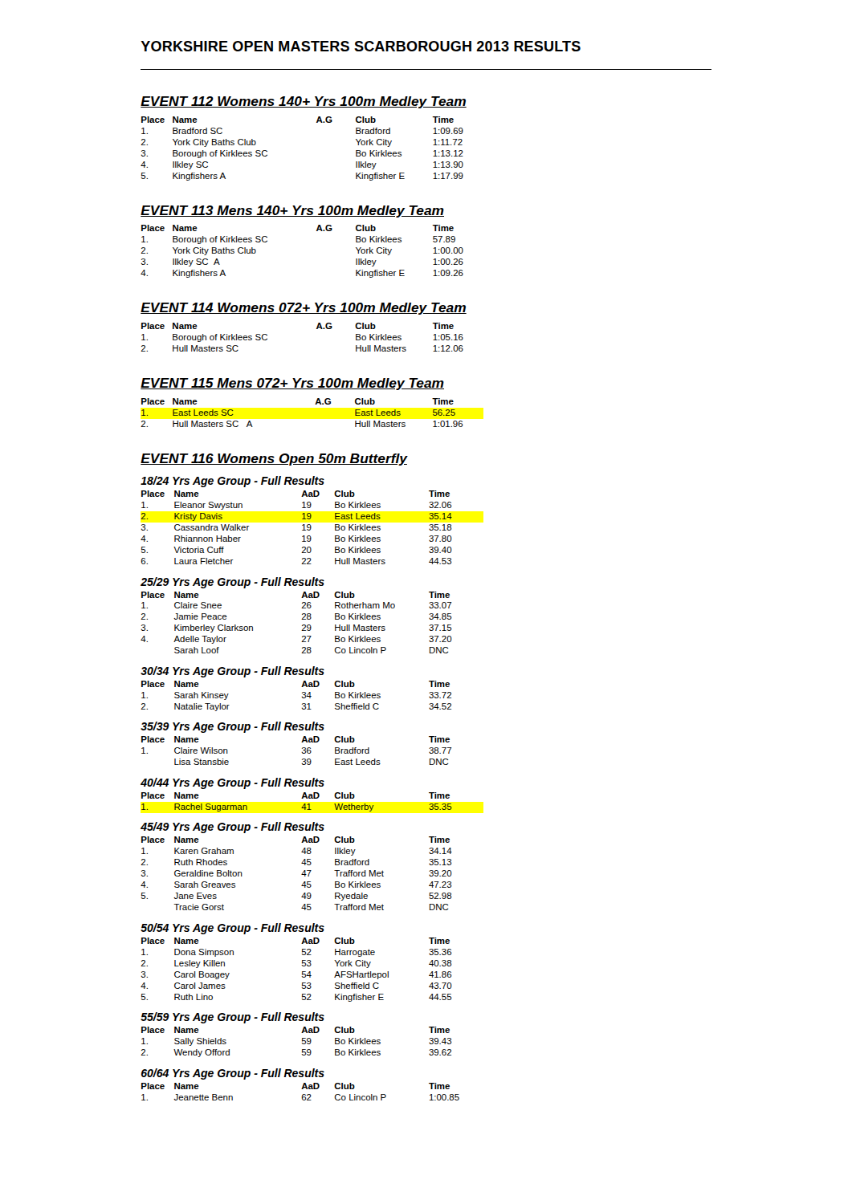YORKSHIRE OPEN MASTERS SCARBOROUGH 2013 RESULTS
EVENT 112 Womens 140+ Yrs 100m Medley Team
| Place | Name | A.G | Club | Time |
| --- | --- | --- | --- | --- |
| 1. | Bradford SC | | Bradford | 1:09.69 |
| 2. | York City Baths Club | | York City | 1:11.72 |
| 3. | Borough of Kirklees SC | | Bo Kirklees | 1:13.12 |
| 4. | Ilkley SC | | Ilkley | 1:13.90 |
| 5. | Kingfishers A | | Kingfisher E | 1:17.99 |
EVENT 113 Mens 140+ Yrs 100m Medley Team
| Place | Name | A.G | Club | Time |
| --- | --- | --- | --- | --- |
| 1. | Borough of Kirklees SC | | Bo Kirklees | 57.89 |
| 2. | York City Baths Club | | York City | 1:00.00 |
| 3. | Ilkley SC A | | Ilkley | 1:00.26 |
| 4. | Kingfishers A | | Kingfisher E | 1:09.26 |
EVENT 114 Womens 072+ Yrs 100m Medley Team
| Place | Name | A.G | Club | Time |
| --- | --- | --- | --- | --- |
| 1. | Borough of Kirklees SC | | Bo Kirklees | 1:05.16 |
| 2. | Hull Masters SC | | Hull Masters | 1:12.06 |
EVENT 115 Mens 072+ Yrs 100m Medley Team
| Place | Name | A.G | Club | Time |
| --- | --- | --- | --- | --- |
| 1. | East Leeds SC | | East Leeds | 56.25 |
| 2. | Hull Masters SC A | | Hull Masters | 1:01.96 |
EVENT 116 Womens Open 50m Butterfly
18/24 Yrs Age Group - Full Results
| Place | Name | AaD | Club | Time |
| --- | --- | --- | --- | --- |
| 1. | Eleanor Swystun | 19 | Bo Kirklees | 32.06 |
| 2. | Kristy Davis | 19 | East Leeds | 35.14 |
| 3. | Cassandra Walker | 19 | Bo Kirklees | 35.18 |
| 4. | Rhiannon Haber | 19 | Bo Kirklees | 37.80 |
| 5. | Victoria Cuff | 20 | Bo Kirklees | 39.40 |
| 6. | Laura Fletcher | 22 | Hull Masters | 44.53 |
25/29 Yrs Age Group - Full Results
| Place | Name | AaD | Club | Time |
| --- | --- | --- | --- | --- |
| 1. | Claire Snee | 26 | Rotherham Mo | 33.07 |
| 2. | Jamie Peace | 28 | Bo Kirklees | 34.85 |
| 3. | Kimberley Clarkson | 29 | Hull Masters | 37.15 |
| 4. | Adelle Taylor | 27 | Bo Kirklees | 37.20 |
| | Sarah Loof | 28 | Co Lincoln P | DNC |
30/34 Yrs Age Group - Full Results
| Place | Name | AaD | Club | Time |
| --- | --- | --- | --- | --- |
| 1. | Sarah Kinsey | 34 | Bo Kirklees | 33.72 |
| 2. | Natalie Taylor | 31 | Sheffield C | 34.52 |
35/39 Yrs Age Group - Full Results
| Place | Name | AaD | Club | Time |
| --- | --- | --- | --- | --- |
| 1. | Claire Wilson | 36 | Bradford | 38.77 |
| | Lisa Stansbie | 39 | East Leeds | DNC |
40/44 Yrs Age Group - Full Results
| Place | Name | AaD | Club | Time |
| --- | --- | --- | --- | --- |
| 1. | Rachel Sugarman | 41 | Wetherby | 35.35 |
45/49 Yrs Age Group - Full Results
| Place | Name | AaD | Club | Time |
| --- | --- | --- | --- | --- |
| 1. | Karen Graham | 48 | Ilkley | 34.14 |
| 2. | Ruth Rhodes | 45 | Bradford | 35.13 |
| 3. | Geraldine Bolton | 47 | Trafford Met | 39.20 |
| 4. | Sarah Greaves | 45 | Bo Kirklees | 47.23 |
| 5. | Jane Eves | 49 | Ryedale | 52.98 |
| | Tracie Gorst | 45 | Trafford Met | DNC |
50/54 Yrs Age Group - Full Results
| Place | Name | AaD | Club | Time |
| --- | --- | --- | --- | --- |
| 1. | Dona Simpson | 52 | Harrogate | 35.36 |
| 2. | Lesley Killen | 53 | York City | 40.38 |
| 3. | Carol Boagey | 54 | AFSHartlepol | 41.86 |
| 4. | Carol James | 53 | Sheffield C | 43.70 |
| 5. | Ruth Lino | 52 | Kingfisher E | 44.55 |
55/59 Yrs Age Group - Full Results
| Place | Name | AaD | Club | Time |
| --- | --- | --- | --- | --- |
| 1. | Sally Shields | 59 | Bo Kirklees | 39.43 |
| 2. | Wendy Offord | 59 | Bo Kirklees | 39.62 |
60/64 Yrs Age Group - Full Results
| Place | Name | AaD | Club | Time |
| --- | --- | --- | --- | --- |
| 1. | Jeanette Benn | 62 | Co Lincoln P | 1:00.85 |